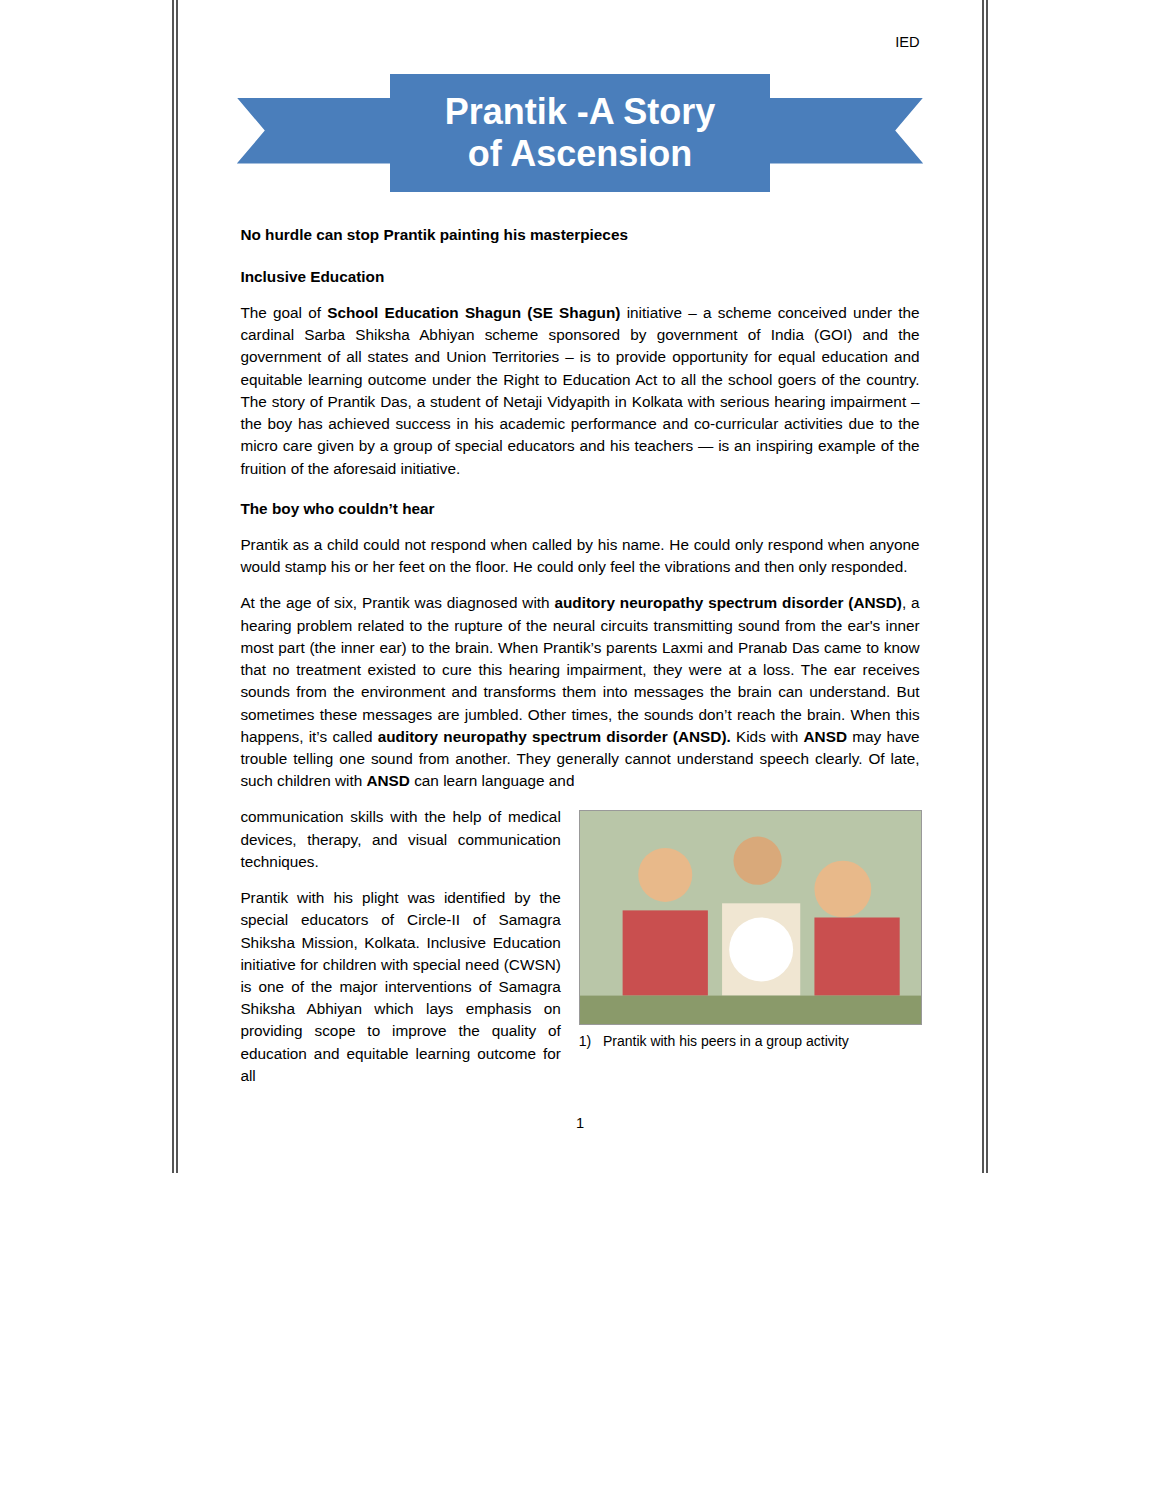IED
Prantik -A Story
of Ascension
No hurdle can stop Prantik painting his masterpieces
Inclusive Education
The goal of School Education Shagun (SE Shagun) initiative – a scheme conceived under the cardinal Sarba Shiksha Abhiyan scheme sponsored by government of India (GOI) and the government of all states and Union Territories – is to provide opportunity for equal education and equitable learning outcome under the Right to Education Act to all the school goers of the country. The story of Prantik Das, a student of Netaji Vidyapith in Kolkata with serious hearing impairment – the boy has achieved success in his academic performance and co-curricular activities due to the micro care given by a group of special educators and his teachers — is an inspiring example of the fruition of the aforesaid initiative.
The boy who couldn’t hear
Prantik as a child could not respond when called by his name. He could only respond when anyone would stamp his or her feet on the floor. He could only feel the vibrations and then only responded.
At the age of six, Prantik was diagnosed with auditory neuropathy spectrum disorder (ANSD), a hearing problem related to the rupture of the neural circuits transmitting sound from the ear's inner most part (the inner ear) to the brain. When Prantik’s parents Laxmi and Pranab Das came to know that no treatment existed to cure this hearing impairment, they were at a loss. The ear receives sounds from the environment and transforms them into messages the brain can understand. But sometimes these messages are jumbled. Other times, the sounds don’t reach the brain. When this happens, it’s called auditory neuropathy spectrum disorder (ANSD). Kids with ANSD may have trouble telling one sound from another. They generally cannot understand speech clearly. Of late, such children with ANSD can learn language and
1) Prantik with his peers in a group activity
communication skills with the help of medical devices, therapy, and visual communication techniques.
Prantik with his plight was identified by the special educators of Circle-II of Samagra Shiksha Mission, Kolkata. Inclusive Education initiative for children with special need (CWSN) is one of the major interventions of Samagra Shiksha Abhiyan which lays emphasis on providing scope to improve the quality of education and equitable learning outcome for all
1